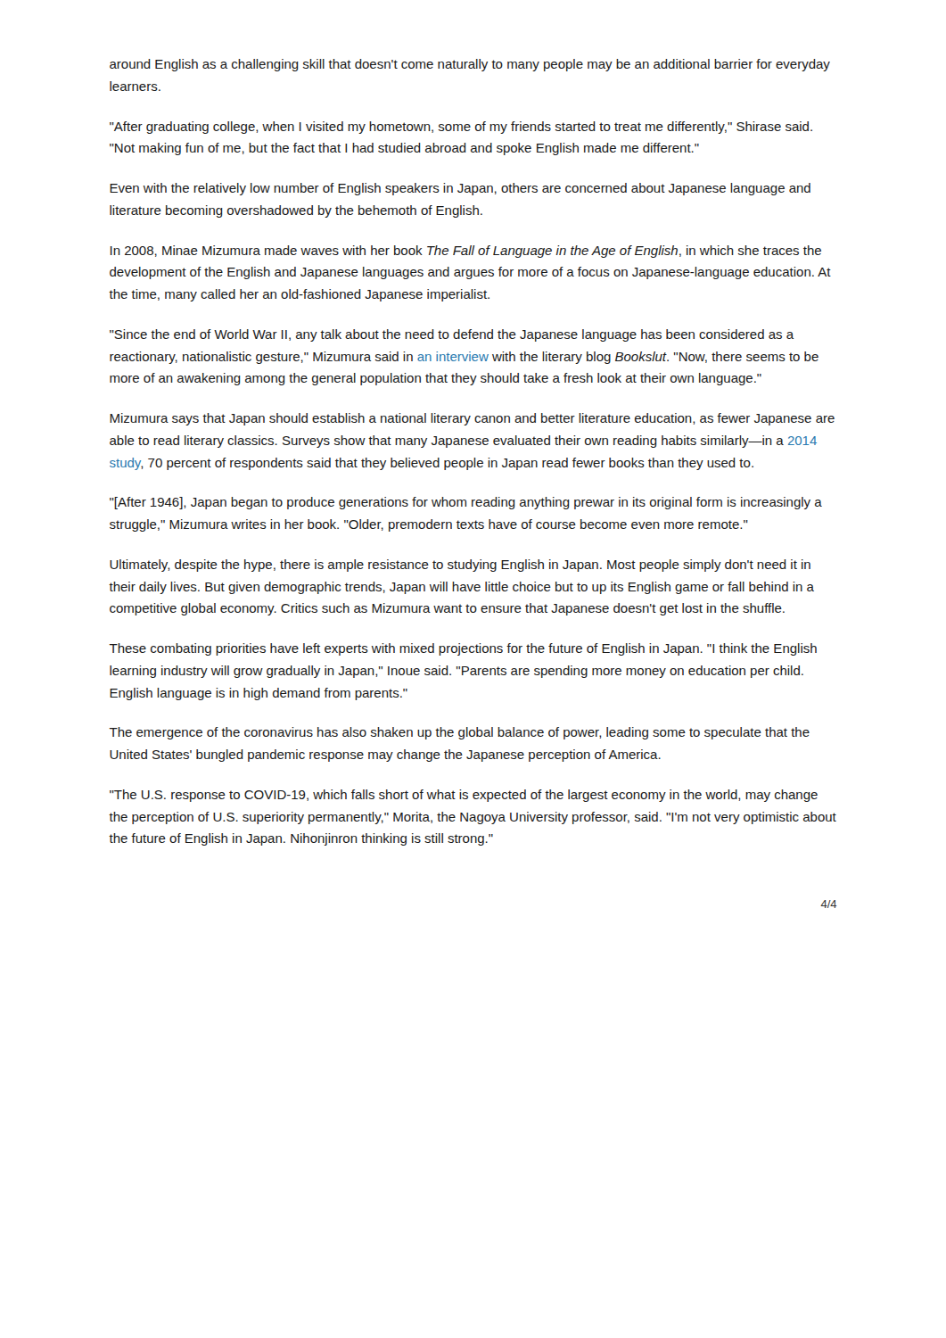around English as a challenging skill that doesn't come naturally to many people may be an additional barrier for everyday learners.
"After graduating college, when I visited my hometown, some of my friends started to treat me differently," Shirase said. "Not making fun of me, but the fact that I had studied abroad and spoke English made me different."
Even with the relatively low number of English speakers in Japan, others are concerned about Japanese language and literature becoming overshadowed by the behemoth of English.
In 2008, Minae Mizumura made waves with her book The Fall of Language in the Age of English, in which she traces the development of the English and Japanese languages and argues for more of a focus on Japanese-language education. At the time, many called her an old-fashioned Japanese imperialist.
"Since the end of World War II, any talk about the need to defend the Japanese language has been considered as a reactionary, nationalistic gesture," Mizumura said in an interview with the literary blog Bookslut. "Now, there seems to be more of an awakening among the general population that they should take a fresh look at their own language."
Mizumura says that Japan should establish a national literary canon and better literature education, as fewer Japanese are able to read literary classics. Surveys show that many Japanese evaluated their own reading habits similarly—in a 2014 study, 70 percent of respondents said that they believed people in Japan read fewer books than they used to.
"[After 1946], Japan began to produce generations for whom reading anything prewar in its original form is increasingly a struggle," Mizumura writes in her book. "Older, premodern texts have of course become even more remote."
Ultimately, despite the hype, there is ample resistance to studying English in Japan. Most people simply don't need it in their daily lives. But given demographic trends, Japan will have little choice but to up its English game or fall behind in a competitive global economy. Critics such as Mizumura want to ensure that Japanese doesn't get lost in the shuffle.
These combating priorities have left experts with mixed projections for the future of English in Japan. "I think the English learning industry will grow gradually in Japan," Inoue said. "Parents are spending more money on education per child. English language is in high demand from parents."
The emergence of the coronavirus has also shaken up the global balance of power, leading some to speculate that the United States' bungled pandemic response may change the Japanese perception of America.
"The U.S. response to COVID-19, which falls short of what is expected of the largest economy in the world, may change the perception of U.S. superiority permanently," Morita, the Nagoya University professor, said. "I'm not very optimistic about the future of English in Japan. Nihonjinron thinking is still strong."
4/4